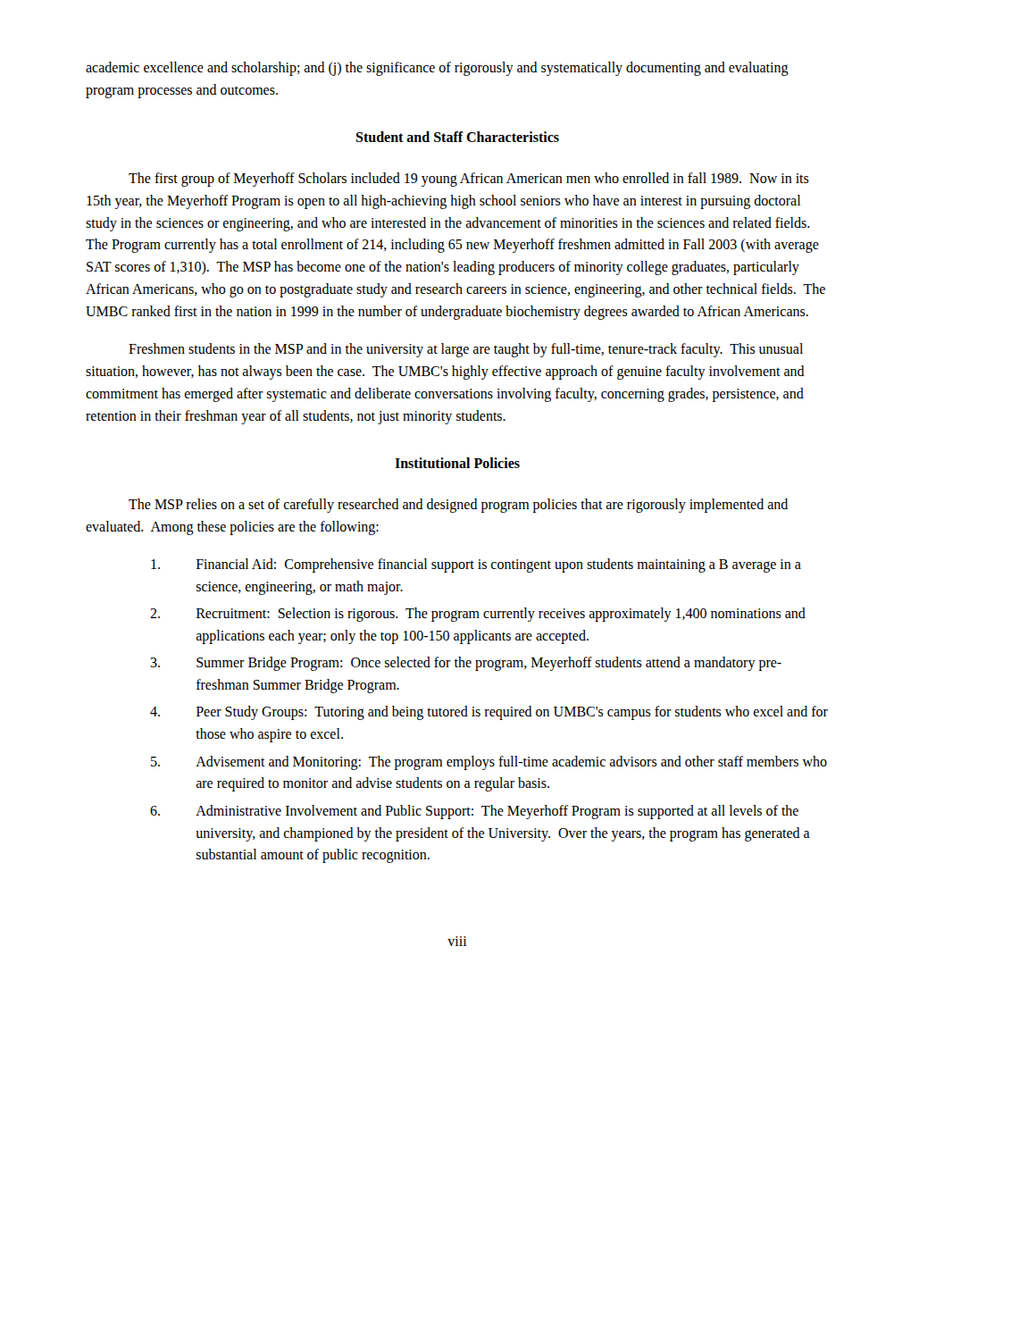academic excellence and scholarship; and (j) the significance of rigorously and systematically documenting and evaluating program processes and outcomes.
Student and Staff Characteristics
The first group of Meyerhoff Scholars included 19 young African American men who enrolled in fall 1989. Now in its 15th year, the Meyerhoff Program is open to all high-achieving high school seniors who have an interest in pursuing doctoral study in the sciences or engineering, and who are interested in the advancement of minorities in the sciences and related fields. The Program currently has a total enrollment of 214, including 65 new Meyerhoff freshmen admitted in Fall 2003 (with average SAT scores of 1,310). The MSP has become one of the nation's leading producers of minority college graduates, particularly African Americans, who go on to postgraduate study and research careers in science, engineering, and other technical fields. The UMBC ranked first in the nation in 1999 in the number of undergraduate biochemistry degrees awarded to African Americans.
Freshmen students in the MSP and in the university at large are taught by full-time, tenure-track faculty. This unusual situation, however, has not always been the case. The UMBC's highly effective approach of genuine faculty involvement and commitment has emerged after systematic and deliberate conversations involving faculty, concerning grades, persistence, and retention in their freshman year of all students, not just minority students.
Institutional Policies
The MSP relies on a set of carefully researched and designed program policies that are rigorously implemented and evaluated. Among these policies are the following:
1. Financial Aid: Comprehensive financial support is contingent upon students maintaining a B average in a science, engineering, or math major.
2. Recruitment: Selection is rigorous. The program currently receives approximately 1,400 nominations and applications each year; only the top 100-150 applicants are accepted.
3. Summer Bridge Program: Once selected for the program, Meyerhoff students attend a mandatory pre-freshman Summer Bridge Program.
4. Peer Study Groups: Tutoring and being tutored is required on UMBC's campus for students who excel and for those who aspire to excel.
5. Advisement and Monitoring: The program employs full-time academic advisors and other staff members who are required to monitor and advise students on a regular basis.
6. Administrative Involvement and Public Support: The Meyerhoff Program is supported at all levels of the university, and championed by the president of the University. Over the years, the program has generated a substantial amount of public recognition.
viii